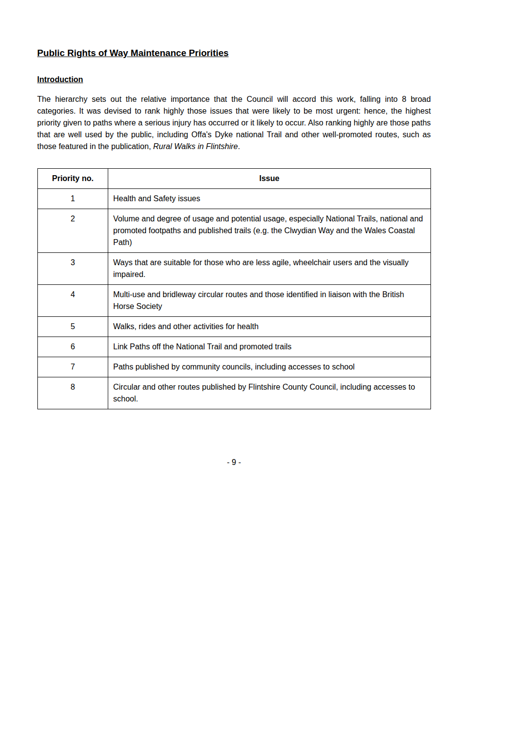Public Rights of Way Maintenance Priorities
Introduction
The hierarchy sets out the relative importance that the Council will accord this work, falling into 8 broad categories. It was devised to rank highly those issues that were likely to be most urgent: hence, the highest priority given to paths where a serious injury has occurred or it likely to occur. Also ranking highly are those paths that are well used by the public, including Offa's Dyke national Trail and other well-promoted routes, such as those featured in the publication, Rural Walks in Flintshire.
| Priority no. | Issue |
| --- | --- |
| 1 | Health and Safety issues |
| 2 | Volume and degree of usage and potential usage, especially National Trails, national and promoted footpaths and published trails (e.g. the Clwydian Way and the Wales Coastal Path) |
| 3 | Ways that are suitable for those who are less agile, wheelchair users and the visually impaired. |
| 4 | Multi-use and bridleway circular routes and those identified in liaison with the British Horse Society |
| 5 | Walks, rides and other activities for health |
| 6 | Link Paths off the National Trail and promoted trails |
| 7 | Paths published by community councils, including accesses to school |
| 8 | Circular and other routes published by Flintshire County Council, including accesses to school. |
- 9 -